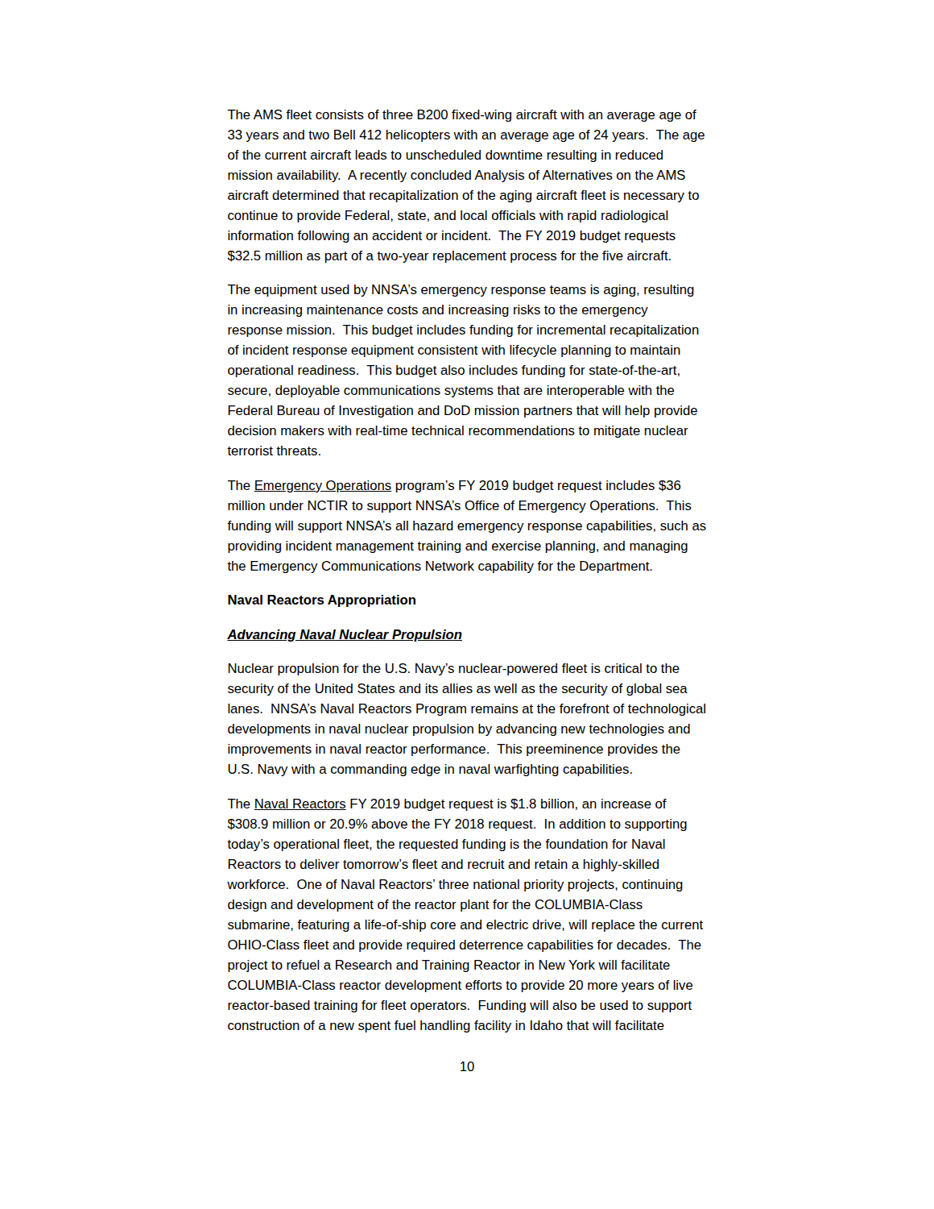The AMS fleet consists of three B200 fixed-wing aircraft with an average age of 33 years and two Bell 412 helicopters with an average age of 24 years. The age of the current aircraft leads to unscheduled downtime resulting in reduced mission availability. A recently concluded Analysis of Alternatives on the AMS aircraft determined that recapitalization of the aging aircraft fleet is necessary to continue to provide Federal, state, and local officials with rapid radiological information following an accident or incident. The FY 2019 budget requests $32.5 million as part of a two-year replacement process for the five aircraft.
The equipment used by NNSA’s emergency response teams is aging, resulting in increasing maintenance costs and increasing risks to the emergency response mission. This budget includes funding for incremental recapitalization of incident response equipment consistent with lifecycle planning to maintain operational readiness. This budget also includes funding for state-of-the-art, secure, deployable communications systems that are interoperable with the Federal Bureau of Investigation and DoD mission partners that will help provide decision makers with real-time technical recommendations to mitigate nuclear terrorist threats.
The Emergency Operations program’s FY 2019 budget request includes $36 million under NCTIR to support NNSA’s Office of Emergency Operations. This funding will support NNSA’s all hazard emergency response capabilities, such as providing incident management training and exercise planning, and managing the Emergency Communications Network capability for the Department.
Naval Reactors Appropriation
Advancing Naval Nuclear Propulsion
Nuclear propulsion for the U.S. Navy’s nuclear-powered fleet is critical to the security of the United States and its allies as well as the security of global sea lanes. NNSA’s Naval Reactors Program remains at the forefront of technological developments in naval nuclear propulsion by advancing new technologies and improvements in naval reactor performance. This preeminence provides the U.S. Navy with a commanding edge in naval warfighting capabilities.
The Naval Reactors FY 2019 budget request is $1.8 billion, an increase of $308.9 million or 20.9% above the FY 2018 request. In addition to supporting today’s operational fleet, the requested funding is the foundation for Naval Reactors to deliver tomorrow’s fleet and recruit and retain a highly-skilled workforce. One of Naval Reactors’ three national priority projects, continuing design and development of the reactor plant for the COLUMBIA-Class submarine, featuring a life-of-ship core and electric drive, will replace the current OHIO-Class fleet and provide required deterrence capabilities for decades. The project to refuel a Research and Training Reactor in New York will facilitate COLUMBIA-Class reactor development efforts to provide 20 more years of live reactor-based training for fleet operators. Funding will also be used to support construction of a new spent fuel handling facility in Idaho that will facilitate
10